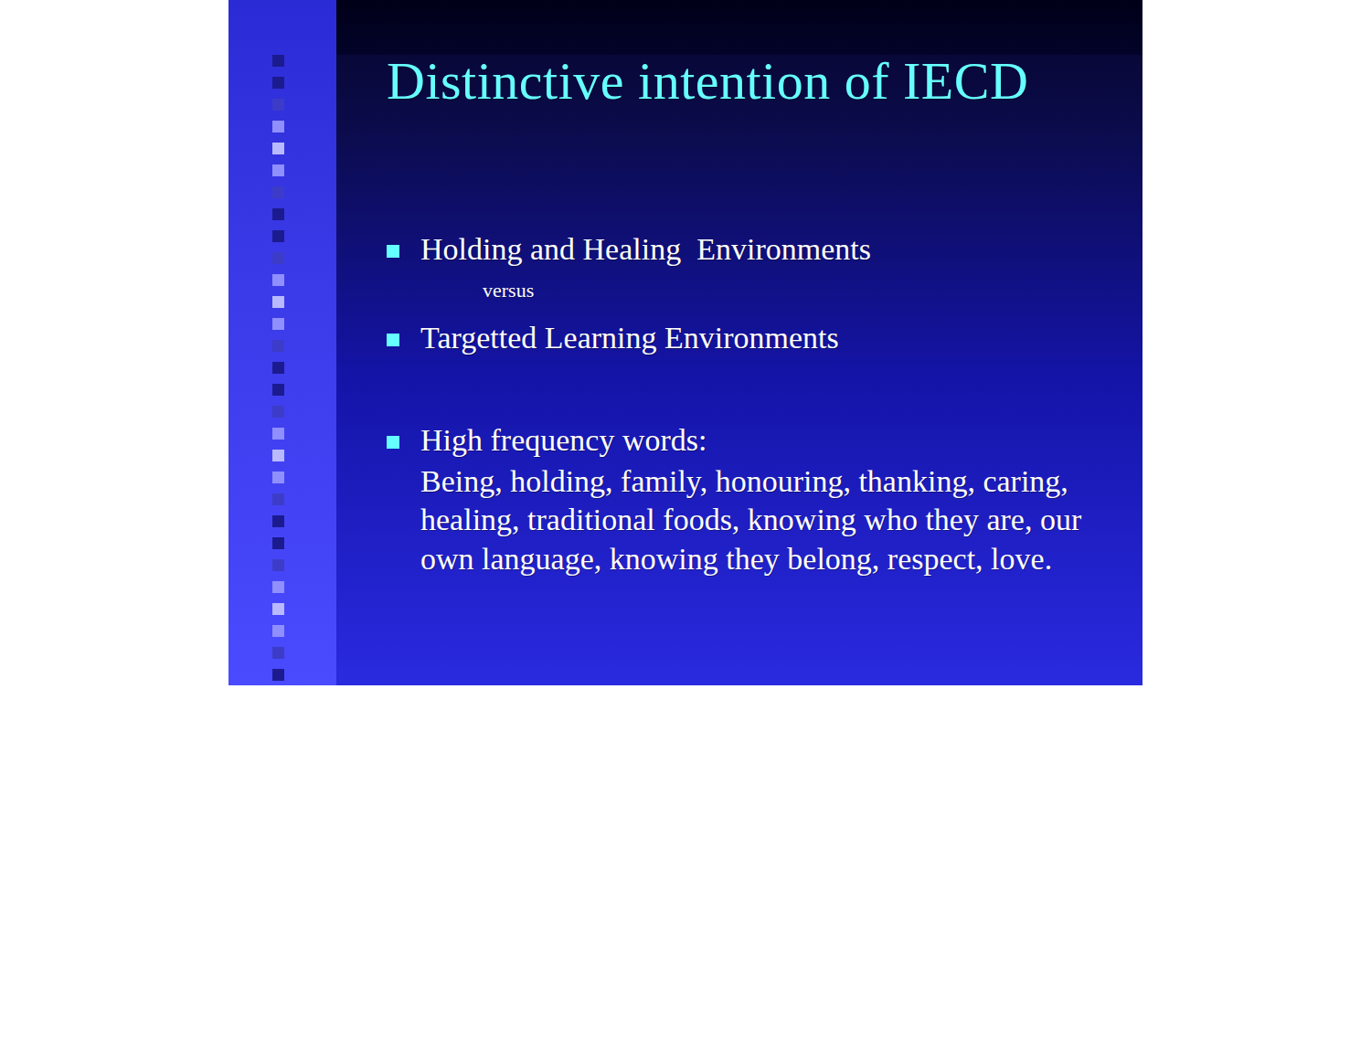Distinctive intention of IECD
Holding and Healing Environments
versus
Targetted Learning Environments
High frequency words: Being, holding, family, honouring, thanking, caring, healing, traditional foods, knowing who they are, our own language, knowing they belong, respect, love.